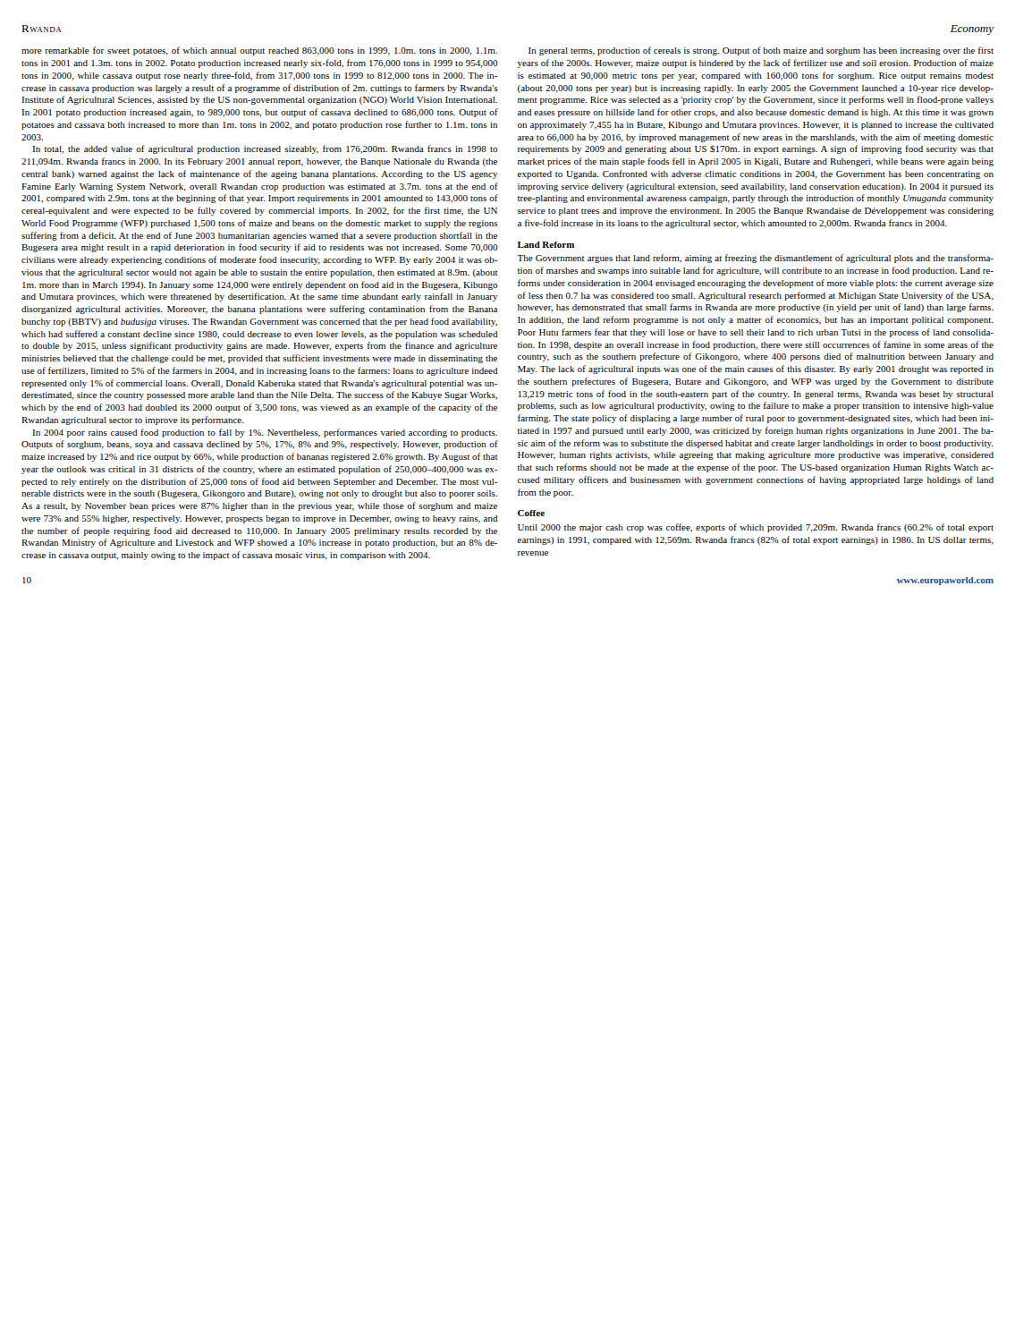Rwanda
Economy
more remarkable for sweet potatoes, of which annual output reached 863,000 tons in 1999, 1.0m. tons in 2000, 1.1m. tons in 2001 and 1.3m. tons in 2002. Potato production increased nearly six-fold, from 176,000 tons in 1999 to 954,000 tons in 2000, while cassava output rose nearly three-fold, from 317,000 tons in 1999 to 812,000 tons in 2000. The increase in cassava production was largely a result of a programme of distribution of 2m. cuttings to farmers by Rwanda's Institute of Agricultural Sciences, assisted by the US non-governmental organization (NGO) World Vision International. In 2001 potato production increased again, to 989,000 tons, but output of cassava declined to 686,000 tons. Output of potatoes and cassava both increased to more than 1m. tons in 2002, and potato production rose further to 1.1m. tons in 2003.
In total, the added value of agricultural production increased sizeably, from 176,200m. Rwanda francs in 1998 to 211,094m. Rwanda francs in 2000. In its February 2001 annual report, however, the Banque Nationale du Rwanda (the central bank) warned against the lack of maintenance of the ageing banana plantations. According to the US agency Famine Early Warning System Network, overall Rwandan crop production was estimated at 3.7m. tons at the end of 2001, compared with 2.9m. tons at the beginning of that year. Import requirements in 2001 amounted to 143,000 tons of cereal-equivalent and were expected to be fully covered by commercial imports. In 2002, for the first time, the UN World Food Programme (WFP) purchased 1,500 tons of maize and beans on the domestic market to supply the regions suffering from a deficit. At the end of June 2003 humanitarian agencies warned that a severe production shortfall in the Bugesera area might result in a rapid deterioration in food security if aid to residents was not increased. Some 70,000 civilians were already experiencing conditions of moderate food insecurity, according to WFP. By early 2004 it was obvious that the agricultural sector would not again be able to sustain the entire population, then estimated at 8.9m. (about 1m. more than in March 1994). In January some 124,000 were entirely dependent on food aid in the Bugesera, Kibungo and Umutara provinces, which were threatened by desertification. At the same time abundant early rainfall in January disorganized agricultural activities. Moreover, the banana plantations were suffering contamination from the Banana bunchy top (BBTV) and budusiga viruses. The Rwandan Government was concerned that the per head food availability, which had suffered a constant decline since 1980, could decrease to even lower levels, as the population was scheduled to double by 2015, unless significant productivity gains are made. However, experts from the finance and agriculture ministries believed that the challenge could be met, provided that sufficient investments were made in disseminating the use of fertilizers, limited to 5% of the farmers in 2004, and in increasing loans to the farmers: loans to agriculture indeed represented only 1% of commercial loans. Overall, Donald Kaberuka stated that Rwanda's agricultural potential was underestimated, since the country possessed more arable land than the Nile Delta. The success of the Kabuye Sugar Works, which by the end of 2003 had doubled its 2000 output of 3,500 tons, was viewed as an example of the capacity of the Rwandan agricultural sector to improve its performance.
In 2004 poor rains caused food production to fall by 1%. Nevertheless, performances varied according to products. Outputs of sorghum, beans, soya and cassava declined by 5%, 17%, 8% and 9%, respectively. However, production of maize increased by 12% and rice output by 66%, while production of bananas registered 2.6% growth. By August of that year the outlook was critical in 31 districts of the country, where an estimated population of 250,000–400,000 was expected to rely entirely on the distribution of 25,000 tons of food aid between September and December. The most vulnerable districts were in the south (Bugesera, Gikongoro and Butare), owing not only to drought but also to poorer soils. As a result, by November bean prices were 87% higher than in the previous year, while those of sorghum and maize were 73% and 55% higher, respectively. However, prospects began to improve in December, owing to heavy rains, and the number of people requiring food aid decreased to 110,000. In January 2005 preliminary results recorded by the Rwandan Ministry of Agriculture and Livestock and WFP showed a 10% increase in potato production, but an 8% decrease in cassava output, mainly owing to the impact of cassava mosaic virus, in comparison with 2004.
In general terms, production of cereals is strong. Output of both maize and sorghum has been increasing over the first years of the 2000s. However, maize output is hindered by the lack of fertilizer use and soil erosion. Production of maize is estimated at 90,000 metric tons per year, compared with 160,000 tons for sorghum. Rice output remains modest (about 20,000 tons per year) but is increasing rapidly. In early 2005 the Government launched a 10-year rice development programme. Rice was selected as a 'priority crop' by the Government, since it performs well in flood-prone valleys and eases pressure on hillside land for other crops, and also because domestic demand is high. At this time it was grown on approximately 7,455 ha in Butare, Kibungo and Umutara provinces. However, it is planned to increase the cultivated area to 66,000 ha by 2016, by improved management of new areas in the marshlands, with the aim of meeting domestic requirements by 2009 and generating about US $170m. in export earnings. A sign of improving food security was that market prices of the main staple foods fell in April 2005 in Kigali, Butare and Ruhengeri, while beans were again being exported to Uganda. Confronted with adverse climatic conditions in 2004, the Government has been concentrating on improving service delivery (agricultural extension, seed availability, land conservation education). In 2004 it pursued its tree-planting and environmental awareness campaign, partly through the introduction of monthly Umuganda community service to plant trees and improve the environment. In 2005 the Banque Rwandaise de Développement was considering a five-fold increase in its loans to the agricultural sector, which amounted to 2,000m. Rwanda francs in 2004.
Land Reform
The Government argues that land reform, aiming at freezing the dismantlement of agricultural plots and the transformation of marshes and swamps into suitable land for agriculture, will contribute to an increase in food production. Land reforms under consideration in 2004 envisaged encouraging the development of more viable plots: the current average size of less then 0.7 ha was considered too small. Agricultural research performed at Michigan State University of the USA, however, has demonstrated that small farms in Rwanda are more productive (in yield per unit of land) than large farms. In addition, the land reform programme is not only a matter of economics, but has an important political component. Poor Hutu farmers fear that they will lose or have to sell their land to rich urban Tutsi in the process of land consolidation. In 1998, despite an overall increase in food production, there were still occurrences of famine in some areas of the country, such as the southern prefecture of Gikongoro, where 400 persons died of malnutrition between January and May. The lack of agricultural inputs was one of the main causes of this disaster. By early 2001 drought was reported in the southern prefectures of Bugesera, Butare and Gikongoro, and WFP was urged by the Government to distribute 13,219 metric tons of food in the south-eastern part of the country. In general terms, Rwanda was beset by structural problems, such as low agricultural productivity, owing to the failure to make a proper transition to intensive high-value farming. The state policy of displacing a large number of rural poor to government-designated sites, which had been initiated in 1997 and pursued until early 2000, was criticized by foreign human rights organizations in June 2001. The basic aim of the reform was to substitute the dispersed habitat and create larger landholdings in order to boost productivity. However, human rights activists, while agreeing that making agriculture more productive was imperative, considered that such reforms should not be made at the expense of the poor. The US-based organization Human Rights Watch accused military officers and businessmen with government connections of having appropriated large holdings of land from the poor.
Coffee
Until 2000 the major cash crop was coffee, exports of which provided 7,209m. Rwanda francs (60.2% of total export earnings) in 1991, compared with 12,569m. Rwanda francs (82% of total export earnings) in 1986. In US dollar terms, revenue
10
www.europaworld.com